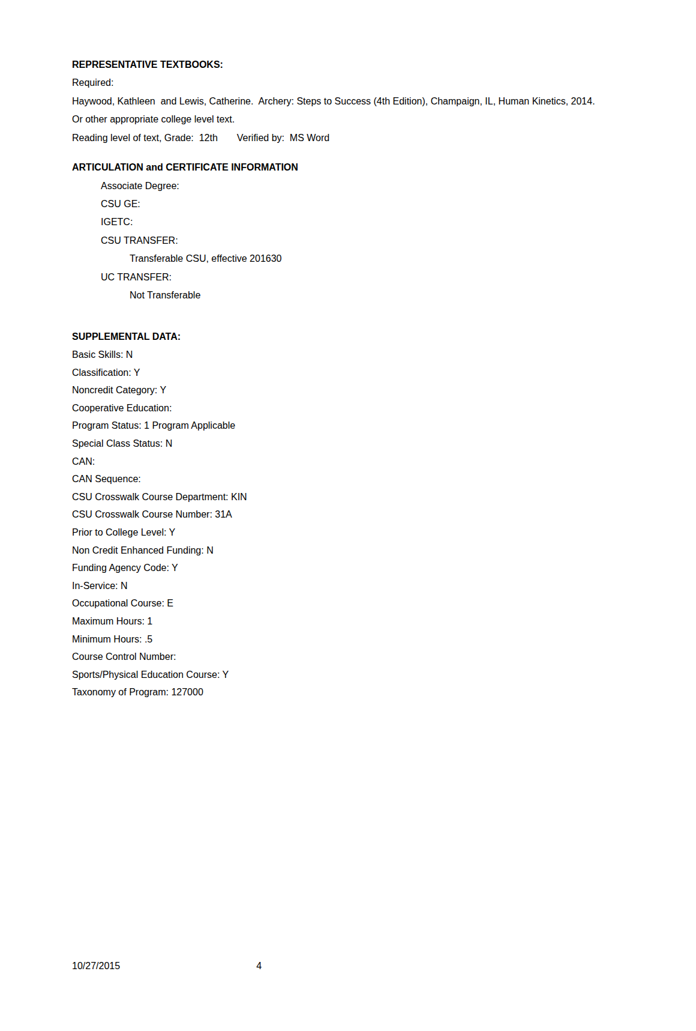REPRESENTATIVE TEXTBOOKS:
Required:
Haywood, Kathleen and Lewis, Catherine. Archery: Steps to Success (4th Edition), Champaign, IL, Human Kinetics, 2014.
Or other appropriate college level text.
Reading level of text, Grade: 12th  Verified by: MS Word
ARTICULATION and CERTIFICATE INFORMATION
Associate Degree:
CSU GE:
IGETC:
CSU TRANSFER:
Transferable CSU, effective 201630
UC TRANSFER:
Not Transferable
SUPPLEMENTAL DATA:
Basic Skills: N
Classification: Y
Noncredit Category: Y
Cooperative Education:
Program Status: 1 Program Applicable
Special Class Status: N
CAN:
CAN Sequence:
CSU Crosswalk Course Department: KIN
CSU Crosswalk Course Number: 31A
Prior to College Level: Y
Non Credit Enhanced Funding: N
Funding Agency Code: Y
In-Service: N
Occupational Course: E
Maximum Hours: 1
Minimum Hours: .5
Course Control Number:
Sports/Physical Education Course: Y
Taxonomy of Program: 127000
10/27/2015 4